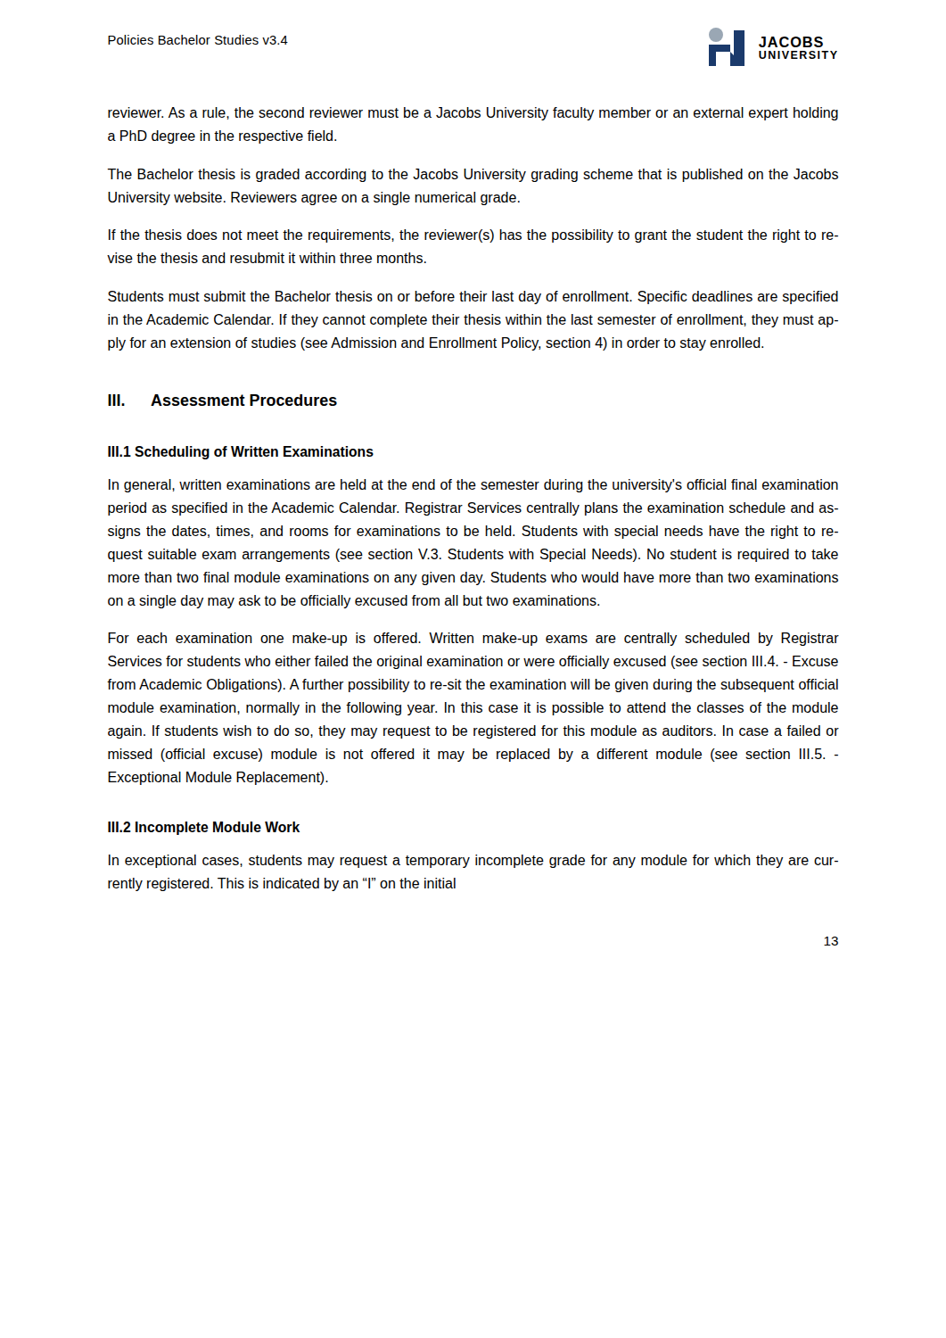Policies Bachelor Studies v3.4
JACOBS
UNIVERSITY
reviewer. As a rule, the second reviewer must be a Jacobs University faculty member or an external expert holding a PhD degree in the respective field.
The Bachelor thesis is graded according to the Jacobs University grading scheme that is published on the Jacobs University website. Reviewers agree on a single numerical grade.
If the thesis does not meet the requirements, the reviewer(s) has the possibility to grant the student the right to revise the thesis and resubmit it within three months.
Students must submit the Bachelor thesis on or before their last day of enrollment. Specific deadlines are specified in the Academic Calendar. If they cannot complete their thesis within the last semester of enrollment, they must apply for an extension of studies (see Admission and Enrollment Policy, section 4) in order to stay enrolled.
III. Assessment Procedures
III.1 Scheduling of Written Examinations
In general, written examinations are held at the end of the semester during the university's official final examination period as specified in the Academic Calendar. Registrar Services centrally plans the examination schedule and assigns the dates, times, and rooms for examinations to be held. Students with special needs have the right to request suitable exam arrangements (see section V.3. Students with Special Needs). No student is required to take more than two final module examinations on any given day. Students who would have more than two examinations on a single day may ask to be officially excused from all but two examinations.
For each examination one make-up is offered. Written make-up exams are centrally scheduled by Registrar Services for students who either failed the original examination or were officially excused (see section III.4. - Excuse from Academic Obligations). A further possibility to re-sit the examination will be given during the subsequent official module examination, normally in the following year. In this case it is possible to attend the classes of the module again. If students wish to do so, they may request to be registered for this module as auditors. In case a failed or missed (official excuse) module is not offered it may be replaced by a different module (see section III.5. - Exceptional Module Replacement).
III.2 Incomplete Module Work
In exceptional cases, students may request a temporary incomplete grade for any module for which they are currently registered. This is indicated by an “I” on the initial
13